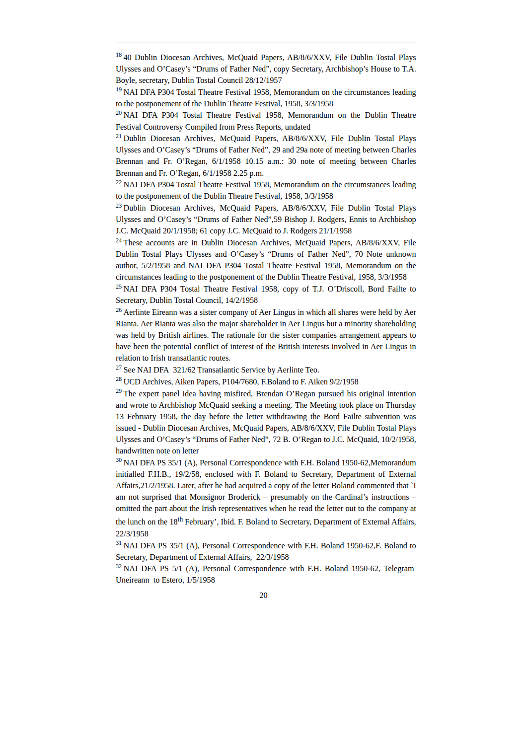1840 Dublin Diocesan Archives, McQuaid Papers, AB/8/6/XXV, File Dublin Tostal Plays Ulysses and O’Casey’s “Drums of Father Ned”, copy Secretary, Archbishop’s House to T.A. Boyle, secretary, Dublin Tostal Council 28/12/1957
19NAI DFA P304 Tostal Theatre Festival 1958, Memorandum on the circumstances leading to the postponement of the Dublin Theatre Festival, 1958, 3/3/1958
20NAI DFA P304 Tostal Theatre Festival 1958, Memorandum on the Dublin Theatre Festival Controversy Compiled from Press Reports, undated
21Dublin Diocesan Archives, McQuaid Papers, AB/8/6/XXV, File Dublin Tostal Plays Ulysses and O’Casey’s “Drums of Father Ned”, 29 and 29a note of meeting between Charles Brennan and Fr. O’Regan, 6/1/1958 10.15 a.m.: 30 note of meeting between Charles Brennan and Fr. O’Regan, 6/1/1958 2.25 p.m.
22NAI DFA P304 Tostal Theatre Festival 1958, Memorandum on the circumstances leading to the postponement of the Dublin Theatre Festival, 1958, 3/3/1958
23Dublin Diocesan Archives, McQuaid Papers, AB/8/6/XXV, File Dublin Tostal Plays Ulysses and O’Casey’s “Drums of Father Ned”,59 Bishop J. Rodgers, Ennis to Archbishop J.C. McQuaid 20/1/1958; 61 copy J.C. McQuaid to J. Rodgers 21/1/1958
24These accounts are in Dublin Diocesan Archives, McQuaid Papers, AB/8/6/XXV, File Dublin Tostal Plays Ulysses and O’Casey’s “Drums of Father Ned”, 70 Note unknown author, 5/2/1958 and NAI DFA P304 Tostal Theatre Festival 1958, Memorandum on the circumstances leading to the postponement of the Dublin Theatre Festival, 1958, 3/3/1958
25NAI DFA P304 Tostal Theatre Festival 1958, copy of T.J. O’Driscoll, Bord Failte to Secretary, Dublin Tostal Council, 14/2/1958
26Aerlinte Eireann was a sister company of Aer Lingus in which all shares were held by Aer Rianta. Aer Rianta was also the major shareholder in Aer Lingus but a minority shareholding was held by British airlines. The rationale for the sister companies arrangement appears to have been the potential conflict of interest of the British interests involved in Aer Lingus in relation to Irish transatlantic routes.
27See NAI DFA 321/62 Transatlantic Service by Aerlinte Teo.
28UCD Archives, Aiken Papers, P104/7680, F.Boland to F. Aiken 9/2/1958
29The expert panel idea having misfired, Brendan O’Regan pursued his original intention and wrote to Archbishop McQuaid seeking a meeting. The Meeting took place on Thursday 13 February 1958, the day before the letter withdrawing the Bord Failte subvention was issued - Dublin Diocesan Archives, McQuaid Papers, AB/8/6/XXV, File Dublin Tostal Plays Ulysses and O’Casey’s “Drums of Father Ned”, 72 B. O’Regan to J.C. McQuaid, 10/2/1958, handwritten note on letter
30NAI DFA PS 35/1 (A), Personal Correspondence with F.H. Boland 1950-62,Memorandum initialled F.H.B., 19/2/58, enclosed with F. Boland to Secretary, Department of External Affairs,21/2/1958. Later, after he had acquired a copy of the letter Boland commented that `I am not surprised that Monsignor Broderick – presumably on the Cardinal’s instructions – omitted the part about the Irish representatives when he read the letter out to the company at the lunch on the 18th February’, Ibid. F. Boland to Secretary, Department of External Affairs, 22/3/1958
31NAI DFA PS 35/1 (A), Personal Correspondence with F.H. Boland 1950-62,F. Boland to Secretary, Department of External Affairs, 22/3/1958
32NAI DFA PS 5/1 (A), Personal Correspondence with F.H. Boland 1950-62, Telegram Uneireann to Estero, 1/5/1958
20